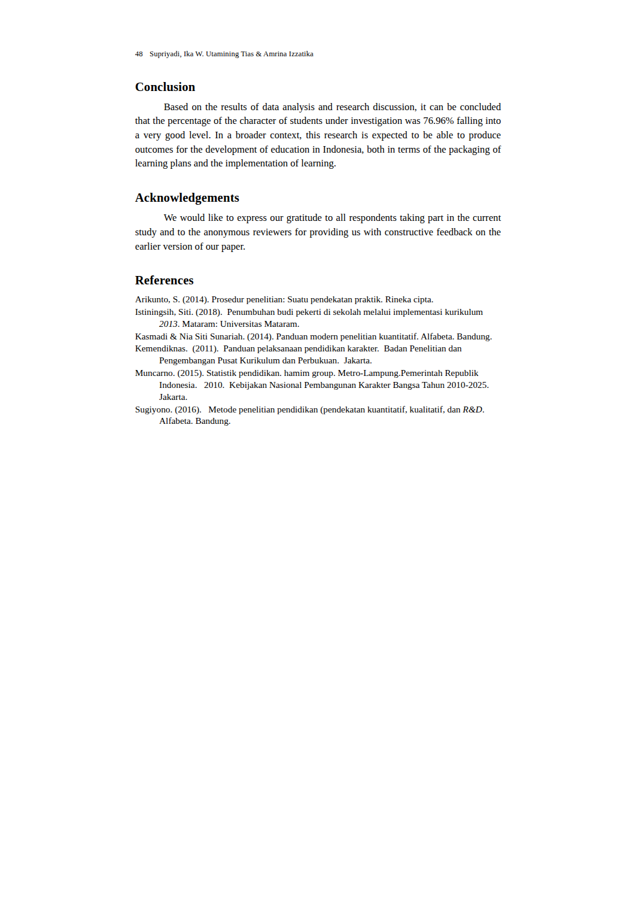48 Supriyadi, Ika W. Utamining Tias & Amrina Izzatika
Conclusion
Based on the results of data analysis and research discussion, it can be concluded that the percentage of the character of students under investigation was 76.96% falling into a very good level. In a broader context, this research is expected to be able to produce outcomes for the development of education in Indonesia, both in terms of the packaging of learning plans and the implementation of learning.
Acknowledgements
We would like to express our gratitude to all respondents taking part in the current study and to the anonymous reviewers for providing us with constructive feedback on the earlier version of our paper.
References
Arikunto, S. (2014). Prosedur penelitian: Suatu pendekatan praktik. Rineka cipta.
Istiningsih, Siti. (2018). Penumbuhan budi pekerti di sekolah melalui implementasi kurikulum 2013. Mataram: Universitas Mataram.
Kasmadi & Nia Siti Sunariah. (2014). Panduan modern penelitian kuantitatif. Alfabeta. Bandung.
Kemendiknas. (2011). Panduan pelaksanaan pendidikan karakter. Badan Penelitian dan Pengembangan Pusat Kurikulum dan Perbukuan. Jakarta.
Muncarno. (2015). Statistik pendidikan. hamim group. Metro-Lampung.Pemerintah Republik Indonesia. 2010. Kebijakan Nasional Pembangunan Karakter Bangsa Tahun 2010-2025. Jakarta.
Sugiyono. (2016). Metode penelitian pendidikan (pendekatan kuantitatif, kualitatif, dan R&D. Alfabeta. Bandung.